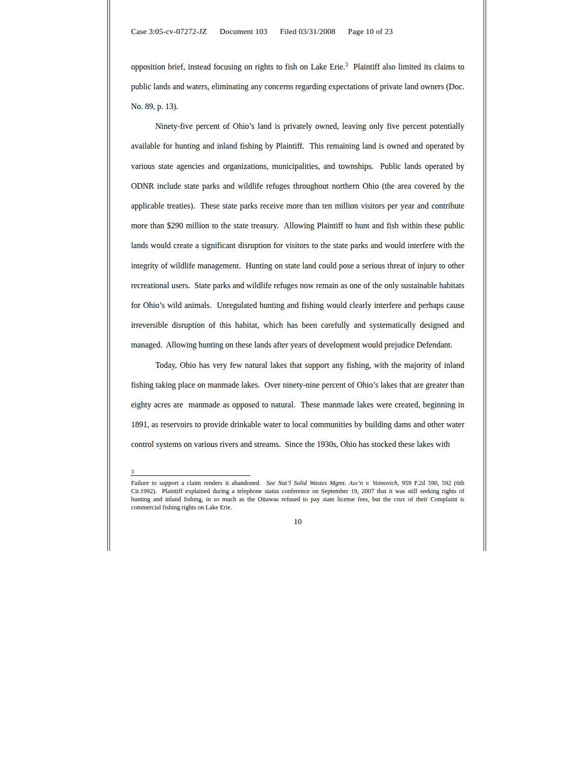Case 3:05-cv-07272-JZ Document 103 Filed 03/31/2008 Page 10 of 23
opposition brief, instead focusing on rights to fish on Lake Erie.3 Plaintiff also limited its claims to public lands and waters, eliminating any concerns regarding expectations of private land owners (Doc. No. 89, p. 13).
Ninety-five percent of Ohio’s land is privately owned, leaving only five percent potentially available for hunting and inland fishing by Plaintiff. This remaining land is owned and operated by various state agencies and organizations, municipalities, and townships. Public lands operated by ODNR include state parks and wildlife refuges throughout northern Ohio (the area covered by the applicable treaties). These state parks receive more than ten million visitors per year and contribute more than $290 million to the state treasury. Allowing Plaintiff to hunt and fish within these public lands would create a significant disruption for visitors to the state parks and would interfere with the integrity of wildlife management. Hunting on state land could pose a serious threat of injury to other recreational users. State parks and wildlife refuges now remain as one of the only sustainable habitats for Ohio’s wild animals. Unregulated hunting and fishing would clearly interfere and perhaps cause irreversible disruption of this habitat, which has been carefully and systematically designed and managed. Allowing hunting on these lands after years of development would prejudice Defendant.
Today, Ohio has very few natural lakes that support any fishing, with the majority of inland fishing taking place on manmade lakes. Over ninety-nine percent of Ohio’s lakes that are greater than eighty acres are manmade as opposed to natural. These manmade lakes were created, beginning in 1891, as reservoirs to provide drinkable water to local communities by building dams and other water control systems on various rivers and streams. Since the 1930s, Ohio has stocked these lakes with
3
Failure to support a claim renders it abandoned. See Nat’l Solid Wastes Mgmt. Ass’n v. Voinovich, 959 F.2d 590, 592 (6th Cir.1992). Plaintiff explained during a telephone status conference on September 19, 2007 that it was still seeking rights of hunting and inland fishing, in so much as the Ottawas refused to pay state license fees, but the crux of their Complaint is commercial fishing rights on Lake Erie.
10